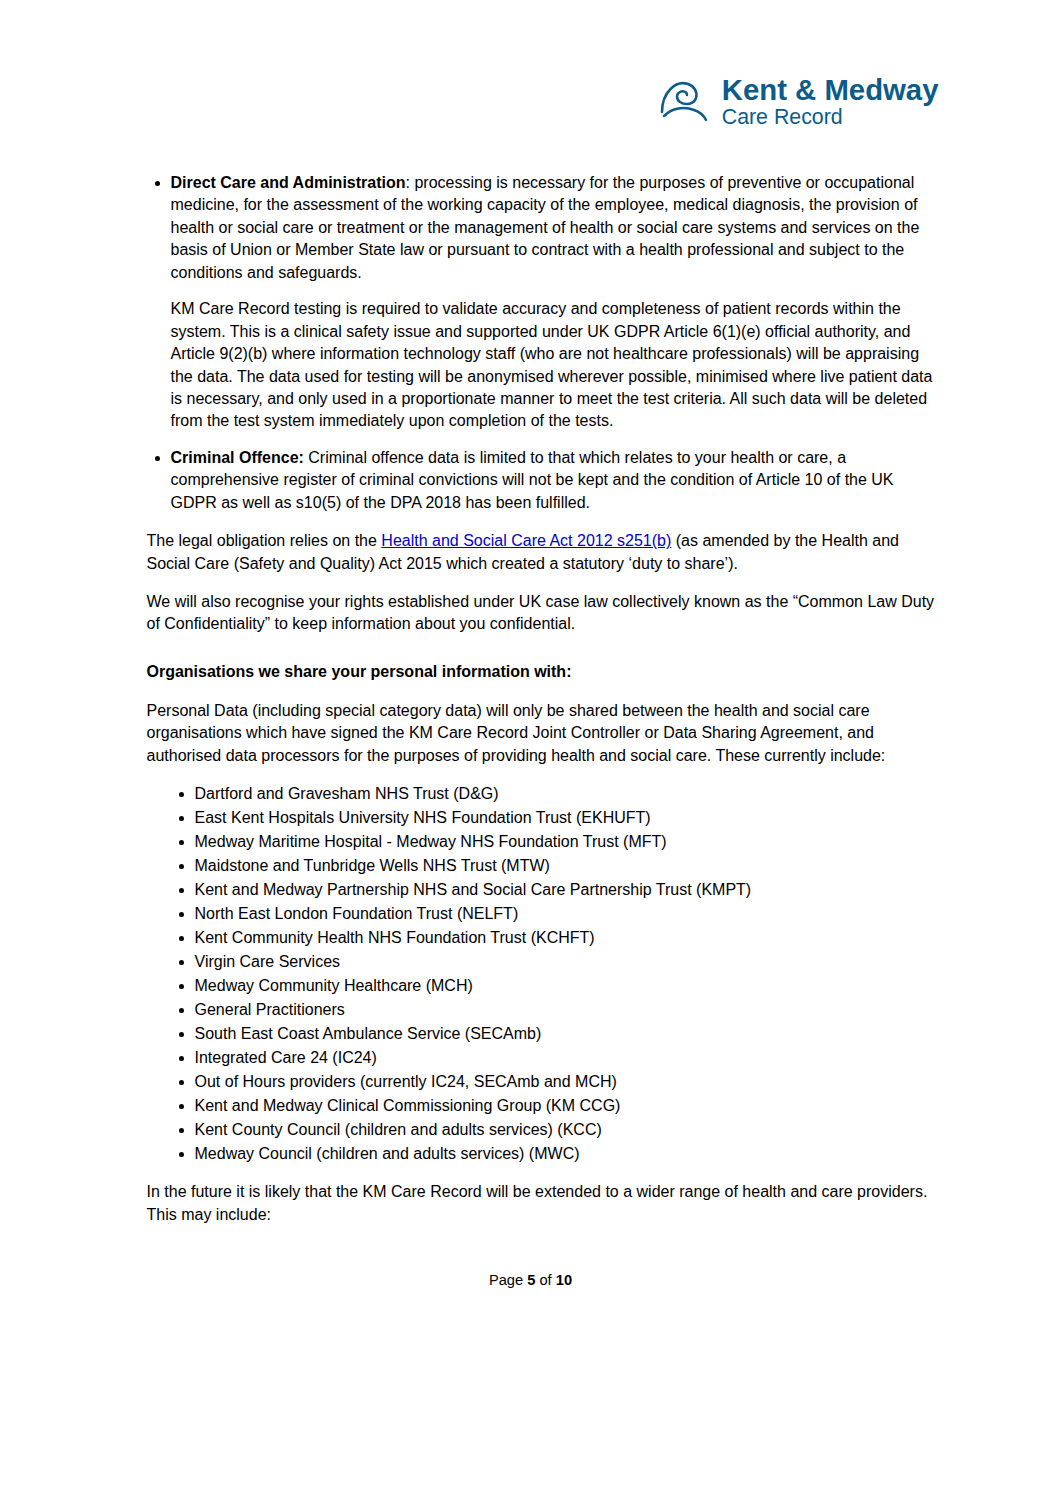Kent & Medway
Care Record
Direct Care and Administration: processing is necessary for the purposes of preventive or occupational medicine, for the assessment of the working capacity of the employee, medical diagnosis, the provision of health or social care or treatment or the management of health or social care systems and services on the basis of Union or Member State law or pursuant to contract with a health professional and subject to the conditions and safeguards.
KM Care Record testing is required to validate accuracy and completeness of patient records within the system. This is a clinical safety issue and supported under UK GDPR Article 6(1)(e) official authority, and Article 9(2)(b) where information technology staff (who are not healthcare professionals) will be appraising the data. The data used for testing will be anonymised wherever possible, minimised where live patient data is necessary, and only used in a proportionate manner to meet the test criteria. All such data will be deleted from the test system immediately upon completion of the tests.
Criminal Offence: Criminal offence data is limited to that which relates to your health or care, a comprehensive register of criminal convictions will not be kept and the condition of Article 10 of the UK GDPR as well as s10(5) of the DPA 2018 has been fulfilled.
The legal obligation relies on the Health and Social Care Act 2012 s251(b) (as amended by the Health and Social Care (Safety and Quality) Act 2015 which created a statutory ‘duty to share’).
We will also recognise your rights established under UK case law collectively known as the “Common Law Duty of Confidentiality” to keep information about you confidential.
Organisations we share your personal information with:
Personal Data (including special category data) will only be shared between the health and social care organisations which have signed the KM Care Record Joint Controller or Data Sharing Agreement, and authorised data processors for the purposes of providing health and social care. These currently include:
Dartford and Gravesham NHS Trust (D&G)
East Kent Hospitals University NHS Foundation Trust (EKHUFT)
Medway Maritime Hospital - Medway NHS Foundation Trust (MFT)
Maidstone and Tunbridge Wells NHS Trust (MTW)
Kent and Medway Partnership NHS and Social Care Partnership Trust (KMPT)
North East London Foundation Trust (NELFT)
Kent Community Health NHS Foundation Trust (KCHFT)
Virgin Care Services
Medway Community Healthcare (MCH)
General Practitioners
South East Coast Ambulance Service (SECAmb)
Integrated Care 24 (IC24)
Out of Hours providers (currently IC24, SECAmb and MCH)
Kent and Medway Clinical Commissioning Group (KM CCG)
Kent County Council (children and adults services) (KCC)
Medway Council (children and adults services) (MWC)
In the future it is likely that the KM Care Record will be extended to a wider range of health and care providers. This may include:
Page 5 of 10